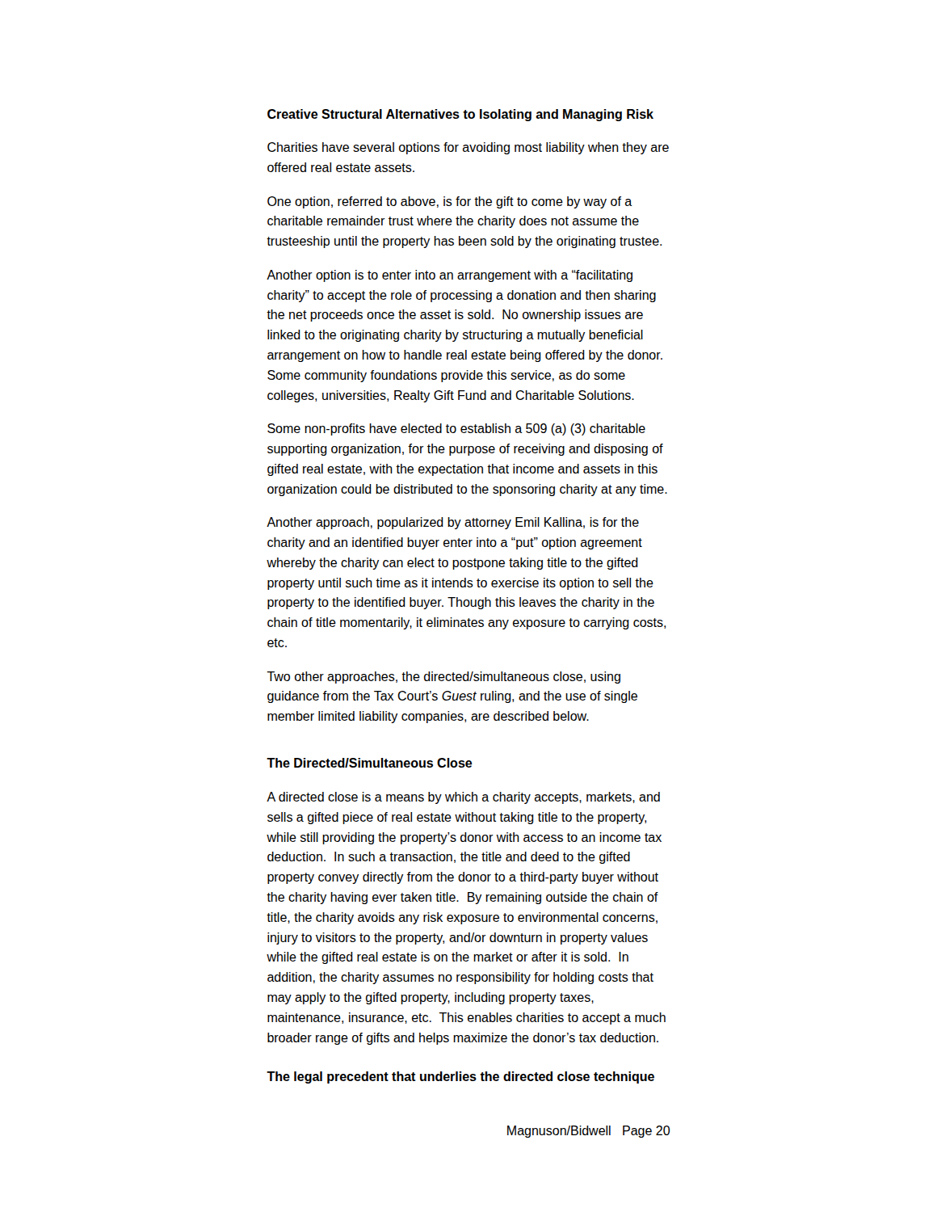Creative Structural Alternatives to Isolating and Managing Risk
Charities have several options for avoiding most liability when they are offered real estate assets.
One option, referred to above, is for the gift to come by way of a charitable remainder trust where the charity does not assume the trusteeship until the property has been sold by the originating trustee.
Another option is to enter into an arrangement with a “facilitating charity” to accept the role of processing a donation and then sharing the net proceeds once the asset is sold. No ownership issues are linked to the originating charity by structuring a mutually beneficial arrangement on how to handle real estate being offered by the donor. Some community foundations provide this service, as do some colleges, universities, Realty Gift Fund and Charitable Solutions.
Some non-profits have elected to establish a 509 (a) (3) charitable supporting organization, for the purpose of receiving and disposing of gifted real estate, with the expectation that income and assets in this organization could be distributed to the sponsoring charity at any time.
Another approach, popularized by attorney Emil Kallina, is for the charity and an identified buyer enter into a “put” option agreement whereby the charity can elect to postpone taking title to the gifted property until such time as it intends to exercise its option to sell the property to the identified buyer. Though this leaves the charity in the chain of title momentarily, it eliminates any exposure to carrying costs, etc.
Two other approaches, the directed/simultaneous close, using guidance from the Tax Court’s Guest ruling, and the use of single member limited liability companies, are described below.
The Directed/Simultaneous Close
A directed close is a means by which a charity accepts, markets, and sells a gifted piece of real estate without taking title to the property, while still providing the property’s donor with access to an income tax deduction. In such a transaction, the title and deed to the gifted property convey directly from the donor to a third-party buyer without the charity having ever taken title. By remaining outside the chain of title, the charity avoids any risk exposure to environmental concerns, injury to visitors to the property, and/or downturn in property values while the gifted real estate is on the market or after it is sold. In addition, the charity assumes no responsibility for holding costs that may apply to the gifted property, including property taxes, maintenance, insurance, etc. This enables charities to accept a much broader range of gifts and helps maximize the donor’s tax deduction.
The legal precedent that underlies the directed close technique
Magnuson/Bidwell Page 20